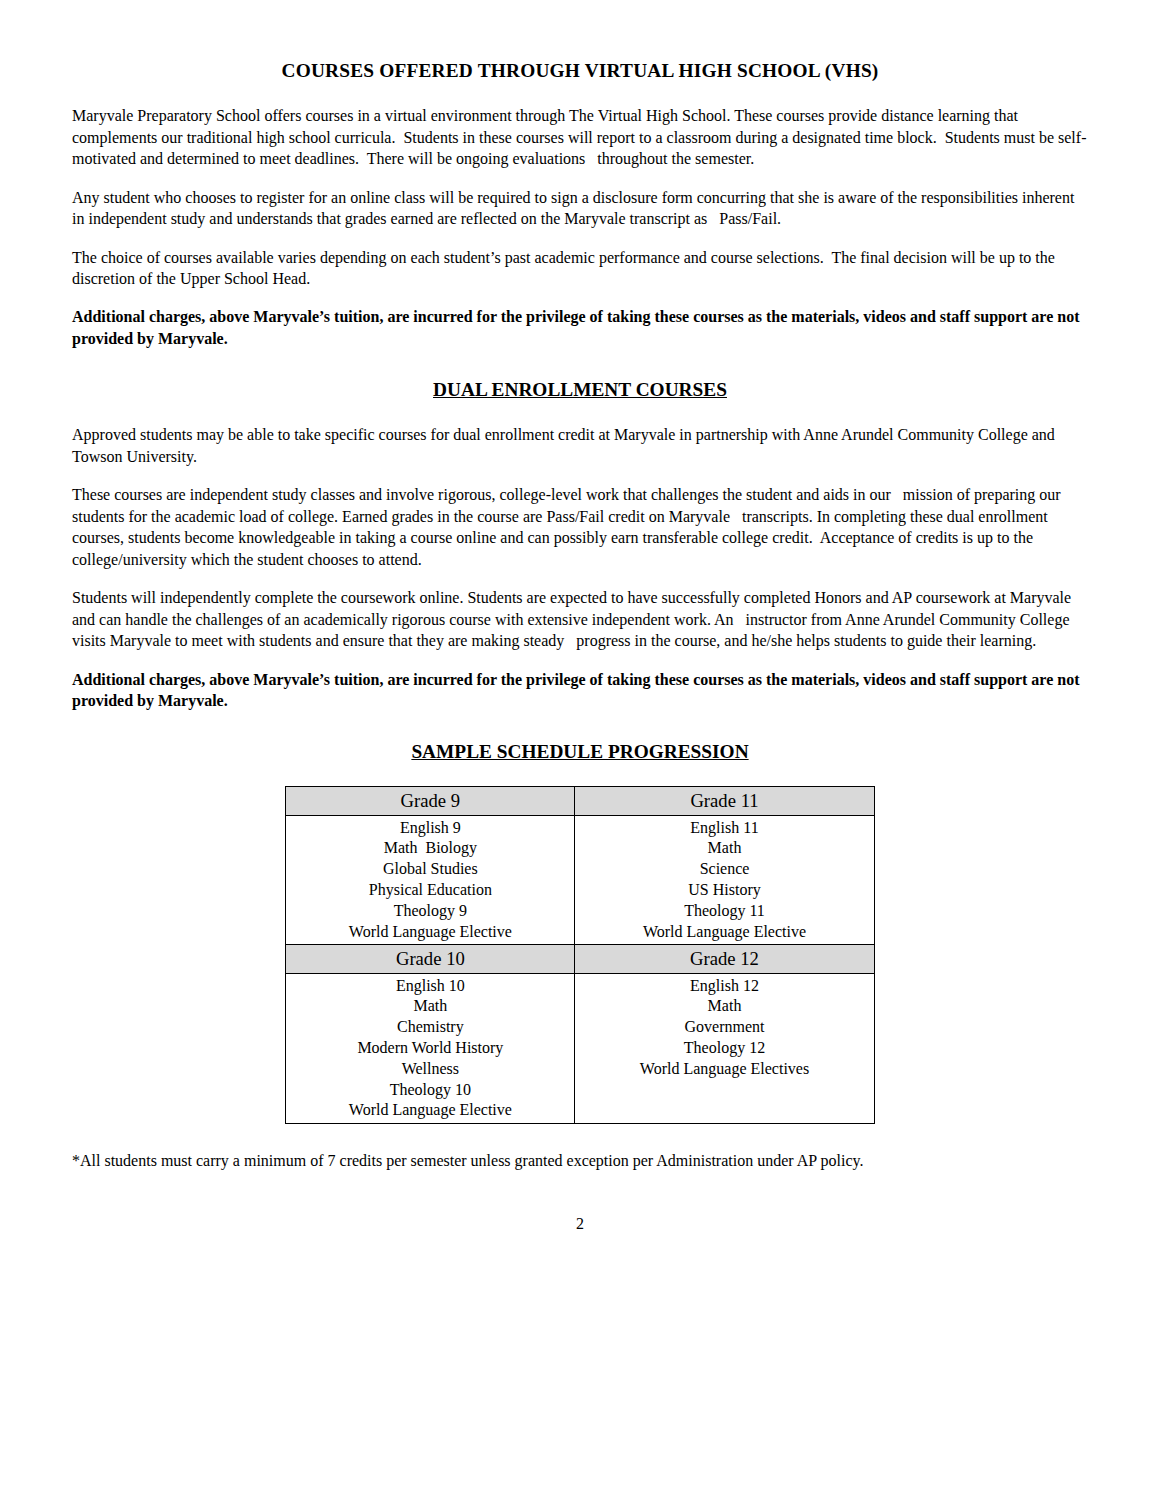COURSES OFFERED THROUGH VIRTUAL HIGH SCHOOL (VHS)
Maryvale Preparatory School offers courses in a virtual environment through The Virtual High School. These courses provide distance learning that complements our traditional high school curricula. Students in these courses will report to a classroom during a designated time block. Students must be self-motivated and determined to meet deadlines. There will be ongoing evaluations throughout the semester.
Any student who chooses to register for an online class will be required to sign a disclosure form concurring that she is aware of the responsibilities inherent in independent study and understands that grades earned are reflected on the Maryvale transcript as Pass/Fail.
The choice of courses available varies depending on each student’s past academic performance and course selections. The final decision will be up to the discretion of the Upper School Head.
Additional charges, above Maryvale’s tuition, are incurred for the privilege of taking these courses as the materials, videos and staff support are not provided by Maryvale.
DUAL ENROLLMENT COURSES
Approved students may be able to take specific courses for dual enrollment credit at Maryvale in partnership with Anne Arundel Community College and Towson University.
These courses are independent study classes and involve rigorous, college-level work that challenges the student and aids in our mission of preparing our students for the academic load of college. Earned grades in the course are Pass/Fail credit on Maryvale transcripts. In completing these dual enrollment courses, students become knowledgeable in taking a course online and can possibly earn transferable college credit. Acceptance of credits is up to the college/university which the student chooses to attend.
Students will independently complete the coursework online. Students are expected to have successfully completed Honors and AP coursework at Maryvale and can handle the challenges of an academically rigorous course with extensive independent work. An instructor from Anne Arundel Community College visits Maryvale to meet with students and ensure that they are making steady progress in the course, and he/she helps students to guide their learning.
Additional charges, above Maryvale’s tuition, are incurred for the privilege of taking these courses as the materials, videos and staff support are not provided by Maryvale.
SAMPLE SCHEDULE PROGRESSION
| Grade 9 | Grade 11 |
| English 9 Math Biology Global Studies Physical Education Theology 9 World Language Elective | English 11 Math Science US History Theology 11 World Language Elective |
| Grade 10 | Grade 12 |
| English 10 Math Chemistry Modern World History Wellness Theology 10 World Language Elective | English 12 Math Government Theology 12 World Language Electives |
*All students must carry a minimum of 7 credits per semester unless granted exception per Administration under AP policy.
2